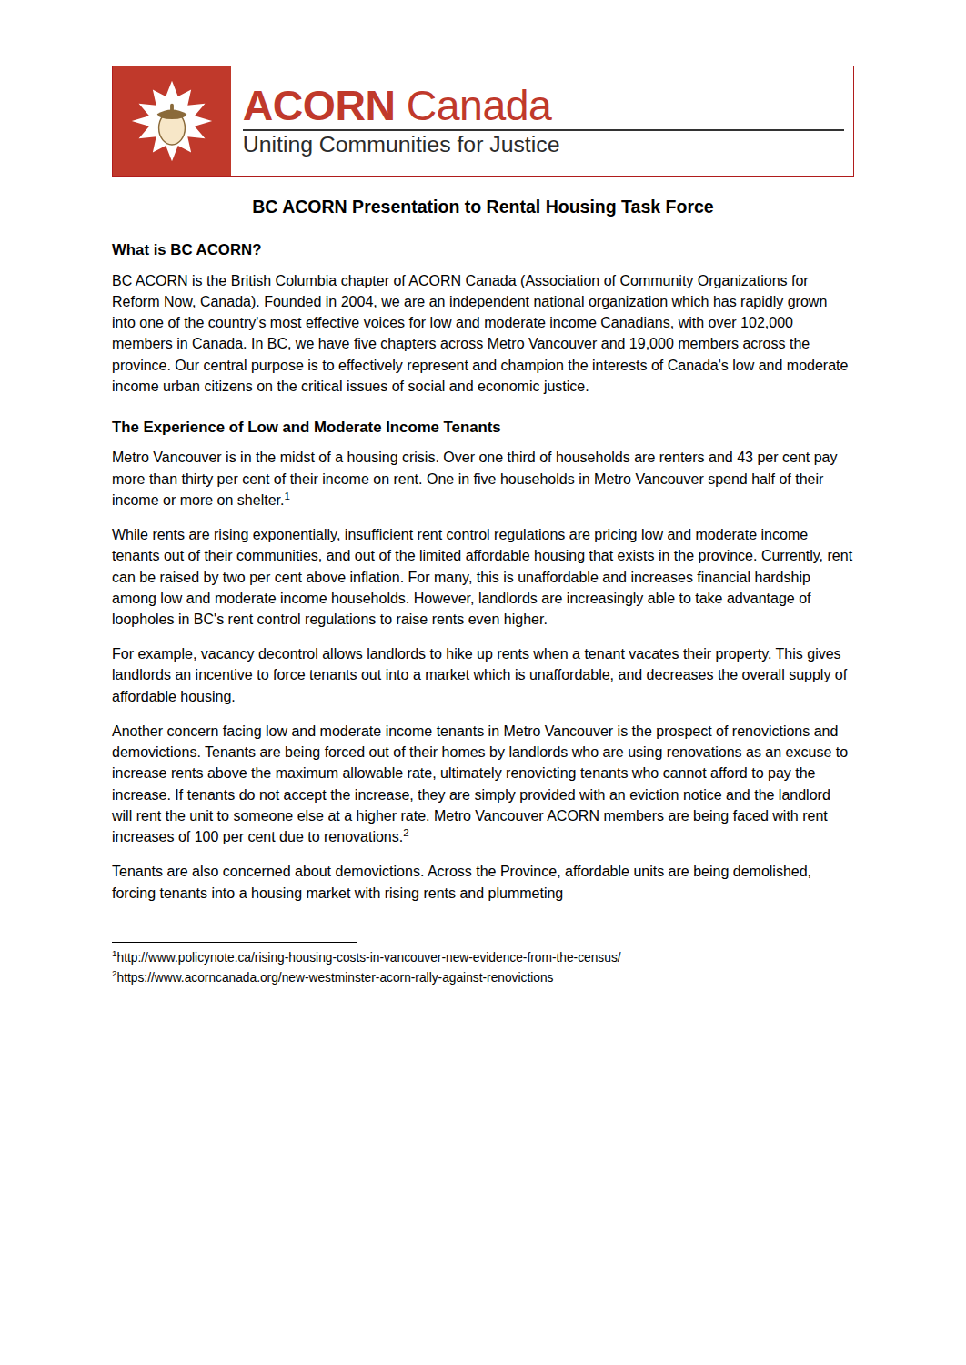ACORN Canada
Uniting Communities for Justice
BC ACORN Presentation to Rental Housing Task Force
What is BC ACORN?
BC ACORN is the British Columbia chapter of ACORN Canada (Association of Community Organizations for Reform Now, Canada). Founded in 2004, we are an independent national organization which has rapidly grown into one of the country's most effective voices for low and moderate income Canadians, with over 102,000 members in Canada. In BC, we have five chapters across Metro Vancouver and 19,000 members across the province. Our central purpose is to effectively represent and champion the interests of Canada's low and moderate income urban citizens on the critical issues of social and economic justice.
The Experience of Low and Moderate Income Tenants
Metro Vancouver is in the midst of a housing crisis. Over one third of households are renters and 43 per cent pay more than thirty per cent of their income on rent. One in five households in Metro Vancouver spend half of their income or more on shelter.1
While rents are rising exponentially, insufficient rent control regulations are pricing low and moderate income tenants out of their communities, and out of the limited affordable housing that exists in the province. Currently, rent can be raised by two per cent above inflation. For many, this is unaffordable and increases financial hardship among low and moderate income households. However, landlords are increasingly able to take advantage of loopholes in BC's rent control regulations to raise rents even higher.
For example, vacancy decontrol allows landlords to hike up rents when a tenant vacates their property. This gives landlords an incentive to force tenants out into a market which is unaffordable, and decreases the overall supply of affordable housing.
Another concern facing low and moderate income tenants in Metro Vancouver is the prospect of renovictions and demovictions. Tenants are being forced out of their homes by landlords who are using renovations as an excuse to increase rents above the maximum allowable rate, ultimately renovicting tenants who cannot afford to pay the increase. If tenants do not accept the increase, they are simply provided with an eviction notice and the landlord will rent the unit to someone else at a higher rate. Metro Vancouver ACORN members are being faced with rent increases of 100 per cent due to renovations.2
Tenants are also concerned about demovictions. Across the Province, affordable units are being demolished, forcing tenants into a housing market with rising rents and plummeting
1http://www.policynote.ca/rising-housing-costs-in-vancouver-new-evidence-from-the-census/
2https://www.acorncanada.org/new-westminster-acorn-rally-against-renovictions